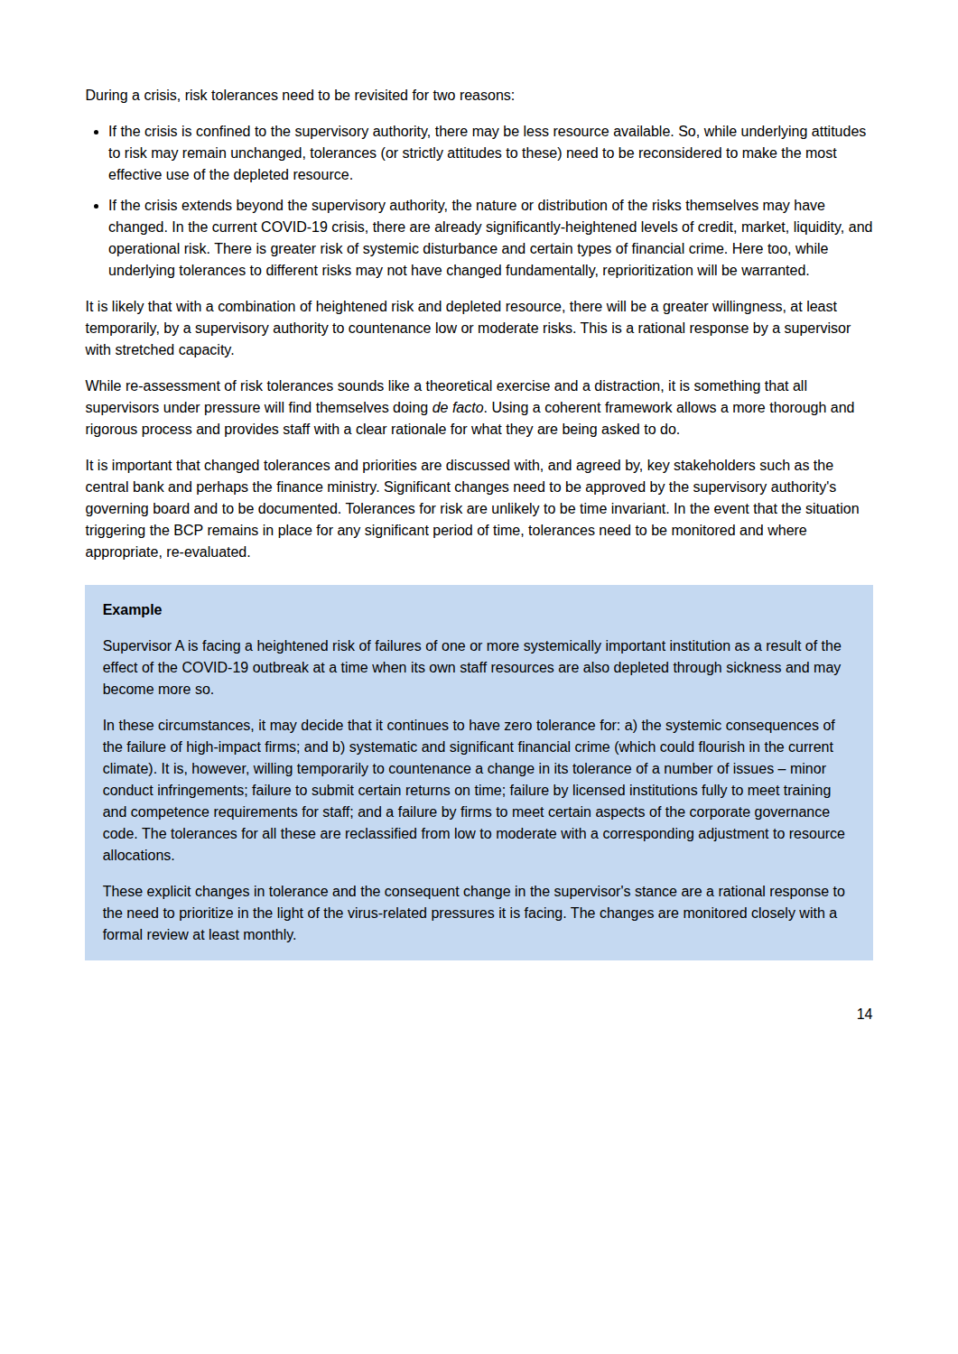During a crisis, risk tolerances need to be revisited for two reasons:
If the crisis is confined to the supervisory authority, there may be less resource available. So, while underlying attitudes to risk may remain unchanged, tolerances (or strictly attitudes to these) need to be reconsidered to make the most effective use of the depleted resource.
If the crisis extends beyond the supervisory authority, the nature or distribution of the risks themselves may have changed. In the current COVID-19 crisis, there are already significantly-heightened levels of credit, market, liquidity, and operational risk. There is greater risk of systemic disturbance and certain types of financial crime. Here too, while underlying tolerances to different risks may not have changed fundamentally, reprioritization will be warranted.
It is likely that with a combination of heightened risk and depleted resource, there will be a greater willingness, at least temporarily, by a supervisory authority to countenance low or moderate risks. This is a rational response by a supervisor with stretched capacity.
While re-assessment of risk tolerances sounds like a theoretical exercise and a distraction, it is something that all supervisors under pressure will find themselves doing de facto. Using a coherent framework allows a more thorough and rigorous process and provides staff with a clear rationale for what they are being asked to do.
It is important that changed tolerances and priorities are discussed with, and agreed by, key stakeholders such as the central bank and perhaps the finance ministry. Significant changes need to be approved by the supervisory authority's governing board and to be documented. Tolerances for risk are unlikely to be time invariant. In the event that the situation triggering the BCP remains in place for any significant period of time, tolerances need to be monitored and where appropriate, re-evaluated.
Example
Supervisor A is facing a heightened risk of failures of one or more systemically important institution as a result of the effect of the COVID-19 outbreak at a time when its own staff resources are also depleted through sickness and may become more so.
In these circumstances, it may decide that it continues to have zero tolerance for: a) the systemic consequences of the failure of high-impact firms; and b) systematic and significant financial crime (which could flourish in the current climate). It is, however, willing temporarily to countenance a change in its tolerance of a number of issues – minor conduct infringements; failure to submit certain returns on time; failure by licensed institutions fully to meet training and competence requirements for staff; and a failure by firms to meet certain aspects of the corporate governance code. The tolerances for all these are reclassified from low to moderate with a corresponding adjustment to resource allocations.
These explicit changes in tolerance and the consequent change in the supervisor's stance are a rational response to the need to prioritize in the light of the virus-related pressures it is facing. The changes are monitored closely with a formal review at least monthly.
14